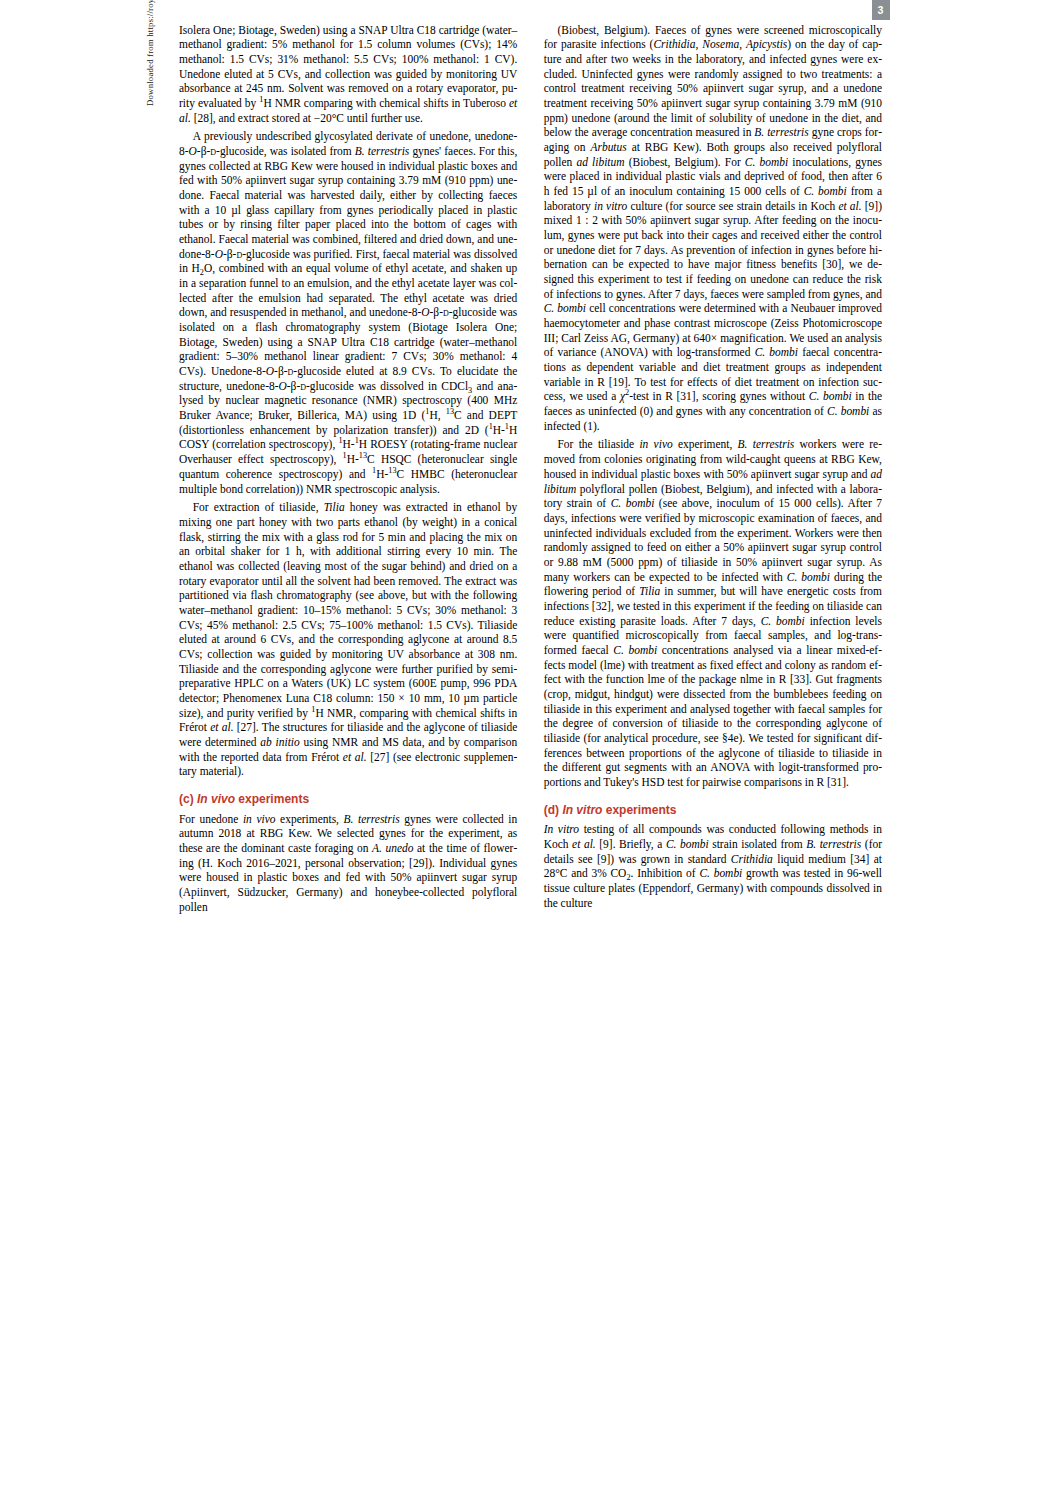3
Downloaded from https://royalsocietypublishing.org/ on 03 May 2022
royalsocietypublishing.org/journal/rstb Phil. Trans. R. Soc. B 377: 20210162
Isolera One; Biotage, Sweden) using a SNAP Ultra C18 cartridge (water–methanol gradient: 5% methanol for 1.5 column volumes (CVs); 14% methanol: 1.5 CVs; 31% methanol: 5.5 CVs; 100% methanol: 1 CV). Unedone eluted at 5 CVs, and collection was guided by monitoring UV absorbance at 245 nm. Solvent was removed on a rotary evaporator, purity evaluated by 1H NMR comparing with chemical shifts in Tuberoso et al. [28], and extract stored at −20°C until further use.
A previously undescribed glycosylated derivate of unedone, unedone-8-O-β-d-glucoside, was isolated from B. terrestris gynes' faeces. For this, gynes collected at RBG Kew were housed in individual plastic boxes and fed with 50% apiinvert sugar syrup containing 3.79 mM (910 ppm) unedone. Faecal material was harvested daily, either by collecting faeces with a 10 µl glass capillary from gynes periodically placed in plastic tubes or by rinsing filter paper placed into the bottom of cages with ethanol. Faecal material was combined, filtered and dried down, and unedone-8-O-β-d-glucoside was purified. First, faecal material was dissolved in H2O, combined with an equal volume of ethyl acetate, and shaken up in a separation funnel to an emulsion, and the ethyl acetate layer was collected after the emulsion had separated. The ethyl acetate was dried down, and resuspended in methanol, and unedone-8-O-β-d-glucoside was isolated on a flash chromatography system (Biotage Isolera One; Biotage, Sweden) using a SNAP Ultra C18 cartridge (water–methanol gradient: 5–30% methanol linear gradient: 7 CVs; 30% methanol: 4 CVs). Unedone-8-O-β-d-glucoside eluted at 8.9 CVs. To elucidate the structure, unedone-8-O-β-d-glucoside was dissolved in CDCl3 and analysed by nuclear magnetic resonance (NMR) spectroscopy (400 MHz Bruker Avance; Bruker, Billerica, MA) using 1D (1H, 13C and DEPT (distortionless enhancement by polarization transfer)) and 2D (1H-1H COSY (correlation spectroscopy), 1H-1H ROESY (rotating-frame nuclear Overhauser effect spectroscopy), 1H-13C HSQC (heteronuclear single quantum coherence spectroscopy) and 1H-13C HMBC (heteronuclear multiple bond correlation)) NMR spectroscopic analysis.
For extraction of tiliaside, Tilia honey was extracted in ethanol by mixing one part honey with two parts ethanol (by weight) in a conical flask, stirring the mix with a glass rod for 5 min and placing the mix on an orbital shaker for 1 h, with additional stirring every 10 min. The ethanol was collected (leaving most of the sugar behind) and dried on a rotary evaporator until all the solvent had been removed. The extract was partitioned via flash chromatography (see above, but with the following water–methanol gradient: 10–15% methanol: 5 CVs; 30% methanol: 3 CVs; 45% methanol: 2.5 CVs; 75–100% methanol: 1.5 CVs). Tiliaside eluted at around 6 CVs, and the corresponding aglycone at around 8.5 CVs; collection was guided by monitoring UV absorbance at 308 nm. Tiliaside and the corresponding aglycone were further purified by semi-preparative HPLC on a Waters (UK) LC system (600E pump, 996 PDA detector; Phenomenex Luna C18 column: 150 × 10 mm, 10 µm particle size), and purity verified by 1H NMR, comparing with chemical shifts in Frérot et al. [27]. The structures for tiliaside and the aglycone of tiliaside were determined ab initio using NMR and MS data, and by comparison with the reported data from Frérot et al. [27] (see electronic supplementary material).
(c) In vivo experiments
For unedone in vivo experiments, B. terrestris gynes were collected in autumn 2018 at RBG Kew. We selected gynes for the experiment, as these are the dominant caste foraging on A. unedo at the time of flowering (H. Koch 2016–2021, personal observation; [29]). Individual gynes were housed in plastic boxes and fed with 50% apiinvert sugar syrup (Apiinvert, Südzucker, Germany) and honeybee-collected polyfloral pollen
(Biobest, Belgium). Faeces of gynes were screened microscopically for parasite infections (Crithidia, Nosema, Apicystis) on the day of capture and after two weeks in the laboratory, and infected gynes were excluded. Uninfected gynes were randomly assigned to two treatments: a control treatment receiving 50% apiinvert sugar syrup, and a unedone treatment receiving 50% apiinvert sugar syrup containing 3.79 mM (910 ppm) unedone (around the limit of solubility of unedone in the diet, and below the average concentration measured in B. terrestris gyne crops foraging on Arbutus at RBG Kew). Both groups also received polyfloral pollen ad libitum (Biobest, Belgium). For C. bombi inoculations, gynes were placed in individual plastic vials and deprived of food, then after 6 h fed 15 µl of an inoculum containing 15 000 cells of C. bombi from a laboratory in vitro culture (for source see strain details in Koch et al. [9]) mixed 1 : 2 with 50% apiinvert sugar syrup. After feeding on the inoculum, gynes were put back into their cages and received either the control or unedone diet for 7 days. As prevention of infection in gynes before hibernation can be expected to have major fitness benefits [30], we designed this experiment to test if feeding on unedone can reduce the risk of infections to gynes. After 7 days, faeces were sampled from gynes, and C. bombi cell concentrations were determined with a Neubauer improved haemocytometer and phase contrast microscope (Zeiss Photomicroscope III; Carl Zeiss AG, Germany) at 640× magnification. We used an analysis of variance (ANOVA) with log-transformed C. bombi faecal concentrations as dependent variable and diet treatment groups as independent variable in R [19]. To test for effects of diet treatment on infection success, we used a χ2-test in R [31], scoring gynes without C. bombi in the faeces as uninfected (0) and gynes with any concentration of C. bombi as infected (1).
For the tiliaside in vivo experiment, B. terrestris workers were removed from colonies originating from wild-caught queens at RBG Kew, housed in individual plastic boxes with 50% apiinvert sugar syrup and ad libitum polyfloral pollen (Biobest, Belgium), and infected with a laboratory strain of C. bombi (see above, inoculum of 15 000 cells). After 7 days, infections were verified by microscopic examination of faeces, and uninfected individuals excluded from the experiment. Workers were then randomly assigned to feed on either a 50% apiinvert sugar syrup control or 9.88 mM (5000 ppm) of tiliaside in 50% apiinvert sugar syrup. As many workers can be expected to be infected with C. bombi during the flowering period of Tilia in summer, but will have energetic costs from infections [32], we tested in this experiment if the feeding on tiliaside can reduce existing parasite loads. After 7 days, C. bombi infection levels were quantified microscopically from faecal samples, and log-transformed faecal C. bombi concentrations analysed via a linear mixed-effects model (lme) with treatment as fixed effect and colony as random effect with the function lme of the package nlme in R [33]. Gut fragments (crop, midgut, hindgut) were dissected from the bumblebees feeding on tiliaside in this experiment and analysed together with faecal samples for the degree of conversion of tiliaside to the corresponding aglycone of tiliaside (for analytical procedure, see §4e). We tested for significant differences between proportions of the aglycone of tiliaside to tiliaside in the different gut segments with an ANOVA with logit-transformed proportions and Tukey's HSD test for pairwise comparisons in R [31].
(d) In vitro experiments
In vitro testing of all compounds was conducted following methods in Koch et al. [9]. Briefly, a C. bombi strain isolated from B. terrestris (for details see [9]) was grown in standard Crithidia liquid medium [34] at 28°C and 3% CO2. Inhibition of C. bombi growth was tested in 96-well tissue culture plates (Eppendorf, Germany) with compounds dissolved in the culture